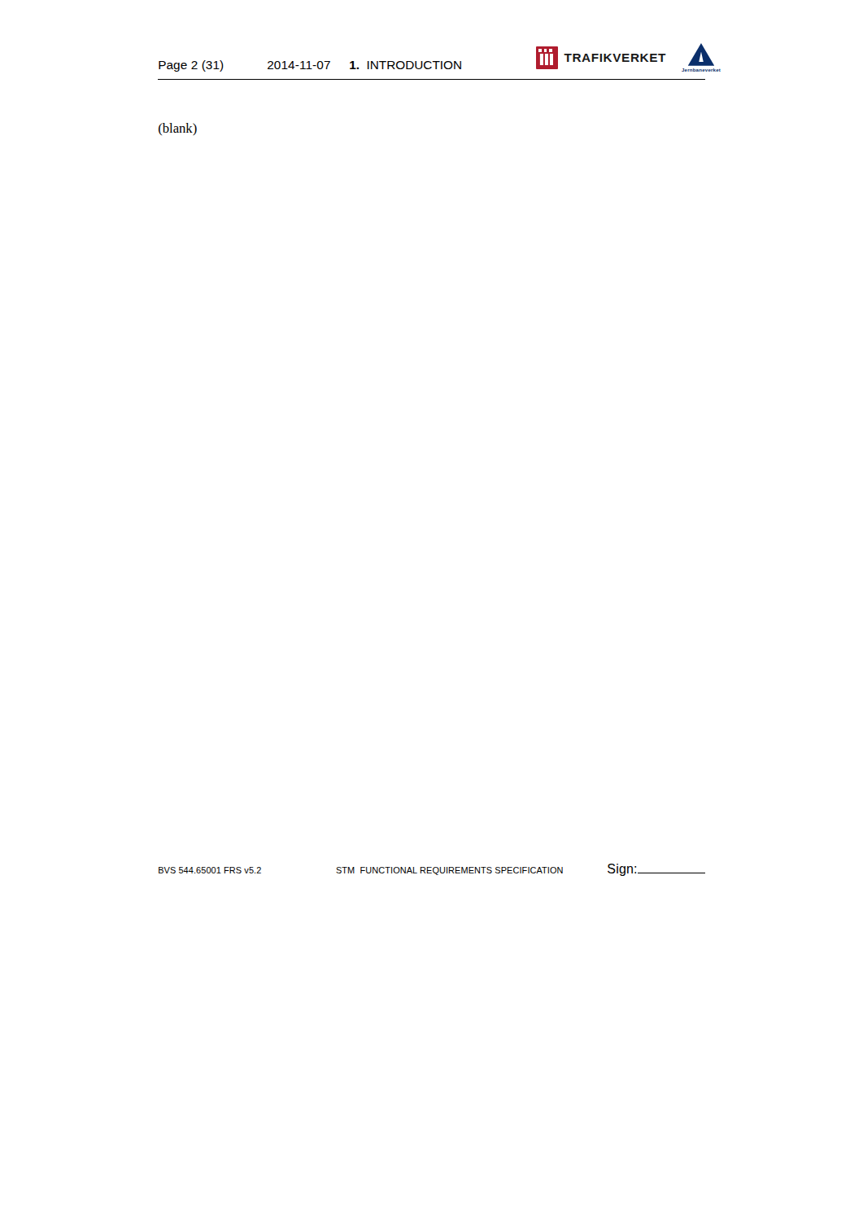Page 2 (31) 2014-11-07
1. INTRODUCTION
TRAFIKVERKET
Jernbaneverket
(blank)
BVS 544.65001 FRS v5.2
STM FUNCTIONAL REQUIREMENTS SPECIFICATION
Sign: